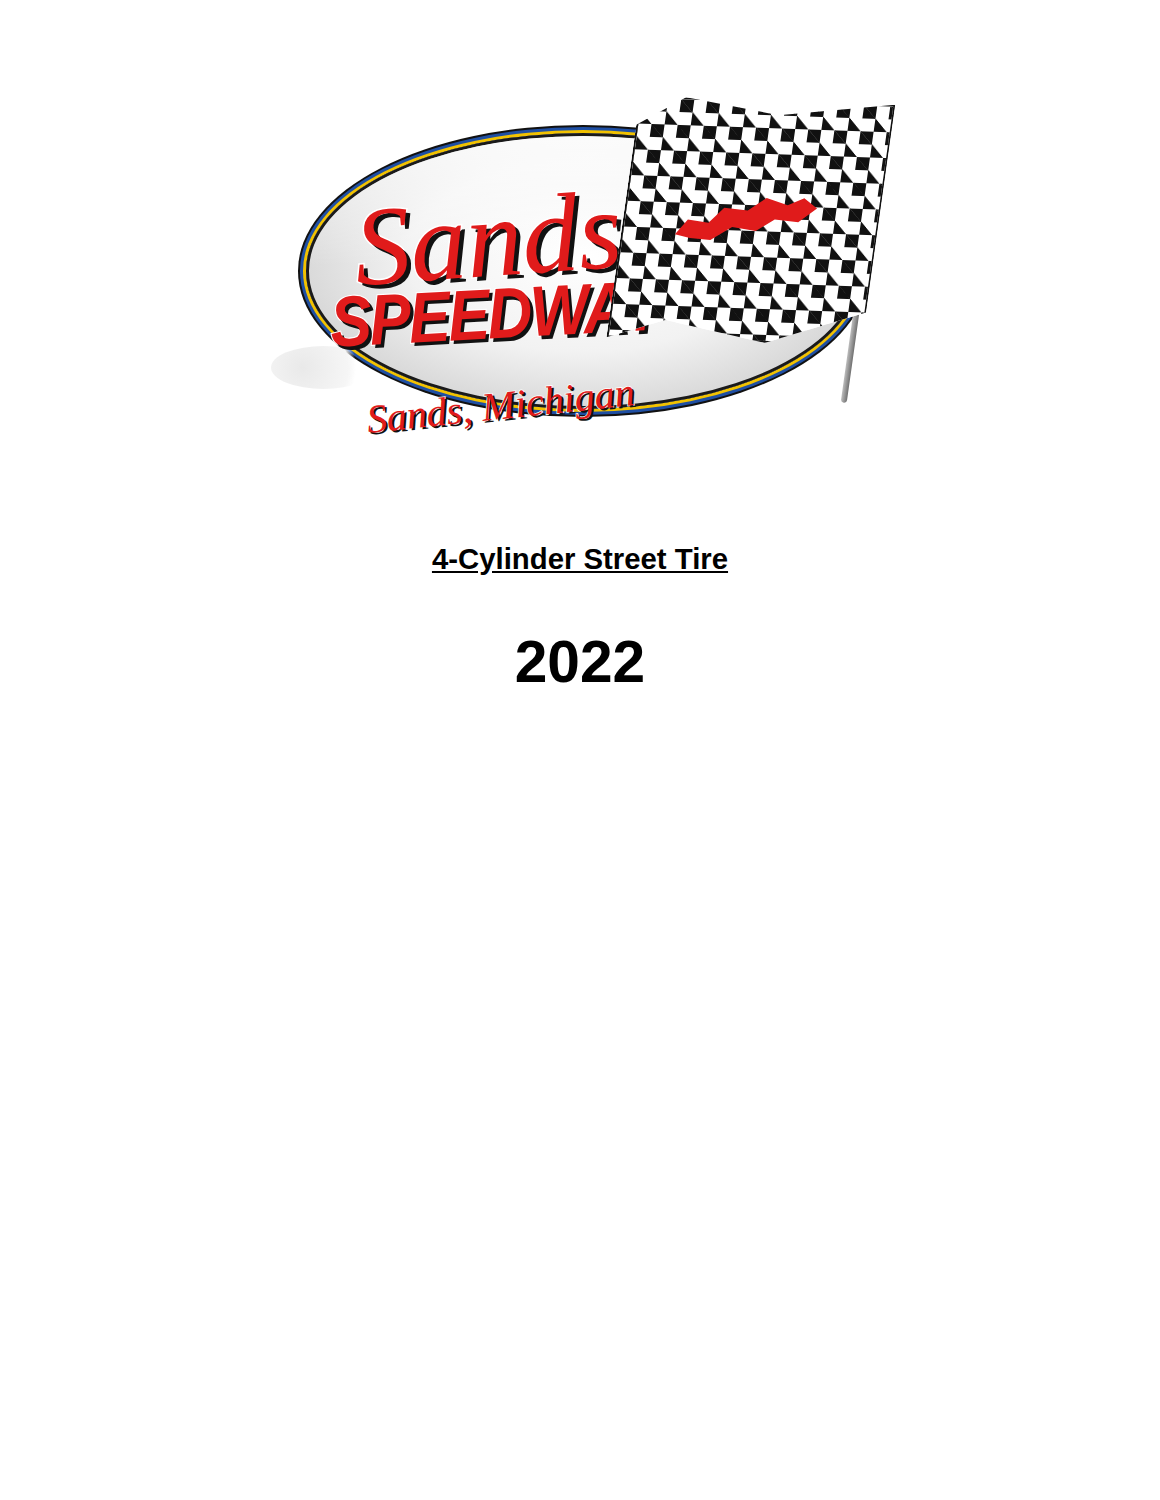Sands
SPEEDWAY
Sands, Michigan
4-Cylinder Street Tire
2022